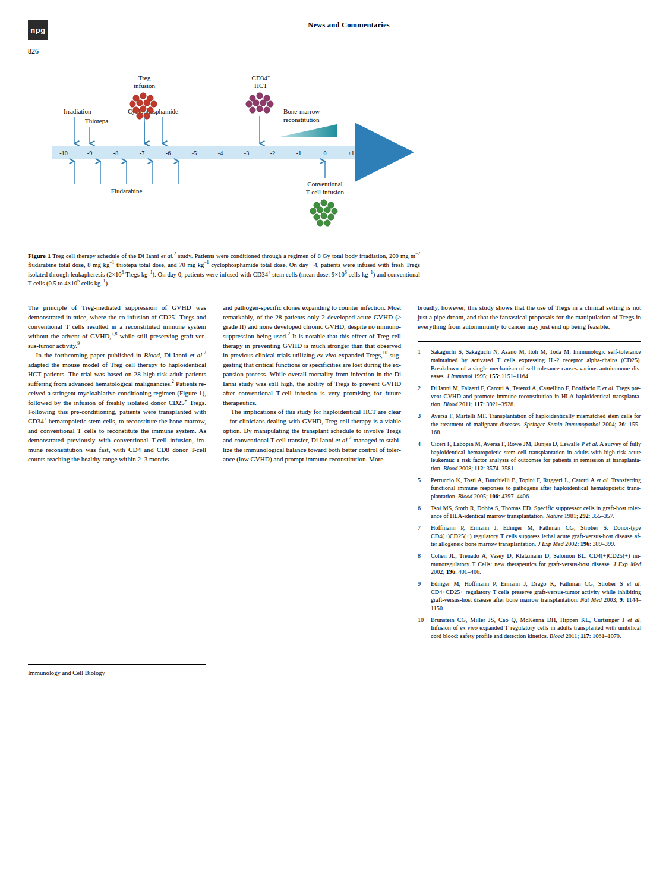npg
News and Commentaries
826
Treg infusion CD34+ HCT Irradiation Thiotepa Cyclophosphamide Bone-marrow reconstitution -10 -9 -8 -7 -6 -5 -4 -3 -2 -1 0 +1 Fludarabine Conventional T cell infusion
Figure 1 Treg cell therapy schedule of the Di Ianni et al.2 study. Patients were conditioned through a regimen of 8 Gy total body irradiation, 200 mg m−2 fludarabine total dose, 8 mg kg−1 thiotepa total dose, and 70 mg kg−1 cyclophosphamide total dose. On day −4, patients were infused with fresh Tregs isolated through leukapheresis (2×106 Tregs kg−1). On day 0, patients were infused with CD34+ stem cells (mean dose: 9×106 cells kg−1) and conventional T cells (0.5 to 4×106 cells kg−1).
The principle of Treg-mediated suppression of GVHD was demonstrated in mice, where the co-infusion of CD25+ Tregs and conventional T cells resulted in a reconstituted immune system without the advent of GVHD,7,8 while still preserving graft-versus-tumor activity.9
In the forthcoming paper published in Blood, Di Ianni et al.2 adapted the mouse model of Treg cell therapy to haploidentical HCT patients. The trial was based on 28 high-risk adult patients suffering from advanced hematological malignancies.2 Patients received a stringent myeloablative conditioning regimen (Figure 1), followed by the infusion of freshly isolated donor CD25+ Tregs. Following this pre-conditioning, patients were transplanted with CD34+ hematopoietic stem cells, to reconstitute the bone marrow, and conventional T cells to reconstitute the immune system. As demonstrated previously with conventional T-cell infusion, immune reconstitution was fast, with CD4 and CD8 donor T-cell counts reaching the healthy range within 2–3 months
and pathogen-specific clones expanding to counter infection. Most remarkably, of the 28 patients only 2 developed acute GVHD (≥ grade II) and none developed chronic GVHD, despite no immunosuppression being used.2 It is notable that this effect of Treg cell therapy in preventing GVHD is much stronger than that observed in previous clinical trials utilizing ex vivo expanded Tregs,10 suggesting that critical functions or specificities are lost during the expansion process. While overall mortality from infection in the Di Ianni study was still high, the ability of Tregs to prevent GVHD after conventional T-cell infusion is very promising for future therapeutics.
The implications of this study for haploidentical HCT are clear—for clinicians dealing with GVHD, Treg-cell therapy is a viable option. By manipulating the transplant schedule to involve Tregs and conventional T-cell transfer, Di Ianni et al.2 managed to stabilize the immunological balance toward both better control of tolerance (low GVHD) and prompt immune reconstitution. More
broadly, however, this study shows that the use of Tregs in a clinical setting is not just a pipe dream, and that the fantastical proposals for the manipulation of Tregs in everything from autoimmunity to cancer may just end up being feasible.
1 Sakaguchi S, Sakaguchi N, Asano M, Itoh M, Toda M. Immunologic self-tolerance maintained by activated T cells expressing IL-2 receptor alpha-chains (CD25). Breakdown of a single mechanism of self-tolerance causes various autoimmune diseases. J Immunol 1995; 155: 1151–1164.
2 Di Ianni M, Falzetti F, Carotti A, Terenzi A, Castellino F, Bonifacio E et al. Tregs prevent GVHD and promote immune reconstitution in HLA-haploidentical transplantation. Blood 2011; 117: 3921–3928.
3 Aversa F, Martelli MF. Transplantation of haploidentically mismatched stem cells for the treatment of malignant diseases. Springer Semin Immunopathol 2004; 26: 155–168.
4 Ciceri F, Labopin M, Aversa F, Rowe JM, Bunjes D, Lewalle P et al. A survey of fully haploidentical hematopoietic stem cell transplantation in adults with high-risk acute leukemia: a risk factor analysis of outcomes for patients in remission at transplantation. Blood 2008; 112: 3574–3581.
5 Perruccio K, Tosti A, Burchielli E, Topini F, Ruggeri L, Carotti A et al. Transferring functional immune responses to pathogens after haploidentical hematopoietic transplantation. Blood 2005; 106: 4397–4406.
6 Tsoi MS, Storb R, Dobbs S, Thomas ED. Specific suppressor cells in graft-host tolerance of HLA-identical marrow transplantation. Nature 1981; 292: 355–357.
7 Hoffmann P, Ermann J, Edinger M, Fathman CG, Strober S. Donor-type CD4(+)CD25(+) regulatory T cells suppress lethal acute graft-versus-host disease after allogeneic bone marrow transplantation. J Exp Med 2002; 196: 389–399.
8 Cohen JL, Trenado A, Vasey D, Klatzmann D, Salomon BL. CD4(+)CD25(+) immunoregulatory T Cells: new therapeutics for graft-versus-host disease. J Exp Med 2002; 196: 401–406.
9 Edinger M, Hoffmann P, Ermann J, Drago K, Fathman CG, Strober S et al. CD4+CD25+ regulatory T cells preserve graft-versus-tumor activity while inhibiting graft-versus-host disease after bone marrow transplantation. Nat Med 2003; 9: 1144–1150.
10 Brunstein CG, Miller JS, Cao Q, McKenna DH, Hippen KL, Curtsinger J et al. Infusion of ex vivo expanded T regulatory cells in adults transplanted with umbilical cord blood: safety profile and detection kinetics. Blood 2011; 117: 1061–1070.
Immunology and Cell Biology